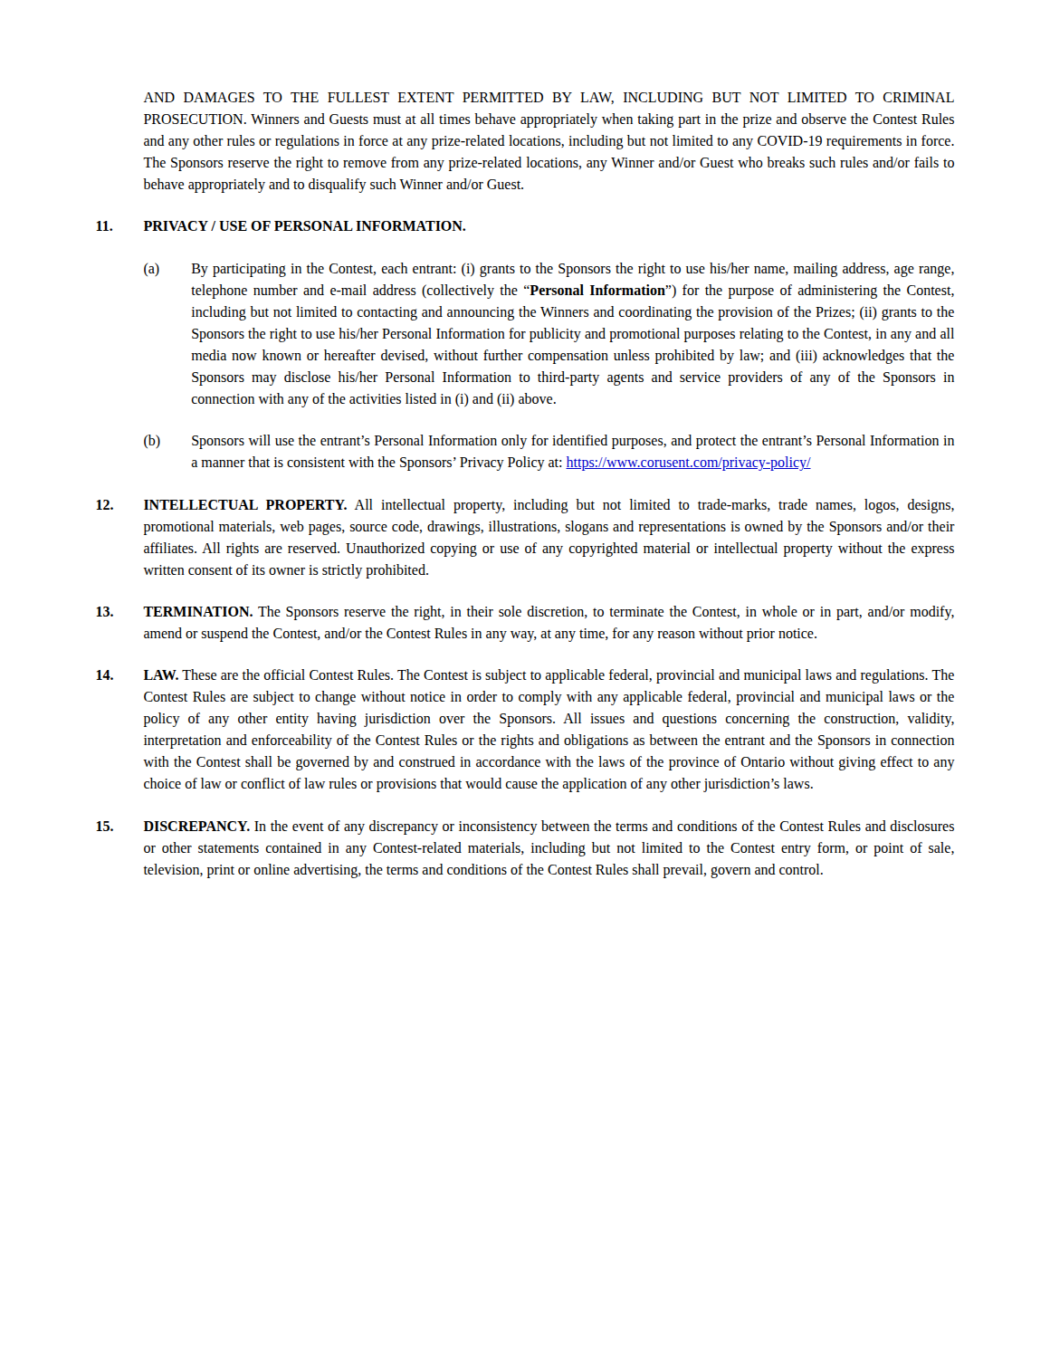AND DAMAGES TO THE FULLEST EXTENT PERMITTED BY LAW, INCLUDING BUT NOT LIMITED TO CRIMINAL PROSECUTION. Winners and Guests must at all times behave appropriately when taking part in the prize and observe the Contest Rules and any other rules or regulations in force at any prize-related locations, including but not limited to any COVID-19 requirements in force. The Sponsors reserve the right to remove from any prize-related locations, any Winner and/or Guest who breaks such rules and/or fails to behave appropriately and to disqualify such Winner and/or Guest.
11.
PRIVACY / USE OF PERSONAL INFORMATION.
(a)
By participating in the Contest, each entrant: (i) grants to the Sponsors the right to use his/her name, mailing address, age range, telephone number and e-mail address (collectively the “Personal Information”) for the purpose of administering the Contest, including but not limited to contacting and announcing the Winners and coordinating the provision of the Prizes; (ii) grants to the Sponsors the right to use his/her Personal Information for publicity and promotional purposes relating to the Contest, in any and all media now known or hereafter devised, without further compensation unless prohibited by law; and (iii) acknowledges that the Sponsors may disclose his/her Personal Information to third-party agents and service providers of any of the Sponsors in connection with any of the activities listed in (i) and (ii) above.
(b)
Sponsors will use the entrant’s Personal Information only for identified purposes, and protect the entrant’s Personal Information in a manner that is consistent with the Sponsors’ Privacy Policy at: https://www.corusent.com/privacy-policy/
12.
INTELLECTUAL PROPERTY. All intellectual property, including but not limited to trade-marks, trade names, logos, designs, promotional materials, web pages, source code, drawings, illustrations, slogans and representations is owned by the Sponsors and/or their affiliates. All rights are reserved. Unauthorized copying or use of any copyrighted material or intellectual property without the express written consent of its owner is strictly prohibited.
13.
TERMINATION. The Sponsors reserve the right, in their sole discretion, to terminate the Contest, in whole or in part, and/or modify, amend or suspend the Contest, and/or the Contest Rules in any way, at any time, for any reason without prior notice.
14.
LAW. These are the official Contest Rules. The Contest is subject to applicable federal, provincial and municipal laws and regulations. The Contest Rules are subject to change without notice in order to comply with any applicable federal, provincial and municipal laws or the policy of any other entity having jurisdiction over the Sponsors. All issues and questions concerning the construction, validity, interpretation and enforceability of the Contest Rules or the rights and obligations as between the entrant and the Sponsors in connection with the Contest shall be governed by and construed in accordance with the laws of the province of Ontario without giving effect to any choice of law or conflict of law rules or provisions that would cause the application of any other jurisdiction’s laws.
15.
DISCREPANCY. In the event of any discrepancy or inconsistency between the terms and conditions of the Contest Rules and disclosures or other statements contained in any Contest-related materials, including but not limited to the Contest entry form, or point of sale, television, print or online advertising, the terms and conditions of the Contest Rules shall prevail, govern and control.